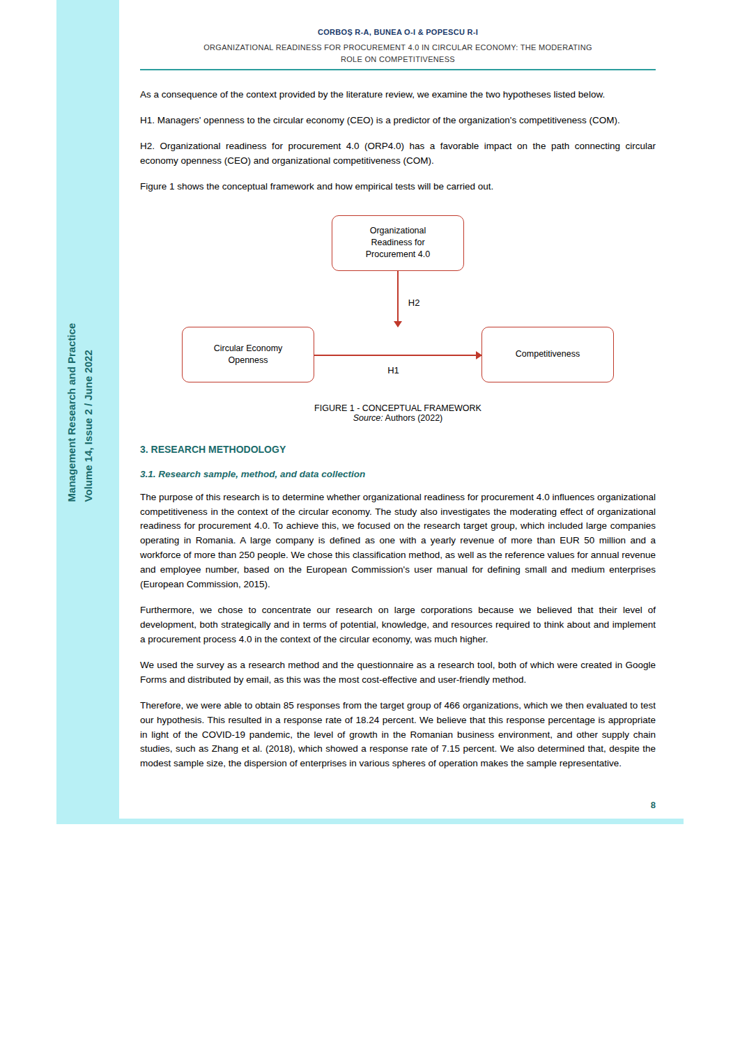Management Research and Practice
Volume 14, Issue 2 / June 2022
CORBOȘ R-A, BUNEA O-I & POPESCU R-I
ORGANIZATIONAL READINESS FOR PROCUREMENT 4.0 IN CIRCULAR ECONOMY: THE MODERATING
ROLE ON COMPETITIVENESS
As a consequence of the context provided by the literature review, we examine the two hypotheses listed below.
H1. Managers' openness to the circular economy (CEO) is a predictor of the organization's competitiveness (COM).
H2. Organizational readiness for procurement 4.0 (ORP4.0) has a favorable impact on the path connecting circular economy openness (CEO) and organizational competitiveness (COM).
Figure 1 shows the conceptual framework and how empirical tests will be carried out.
Organizational
Readiness for
Procurement 4.0
H2
Circular Economy
Openness
H1
Competitiveness
FIGURE 1 - CONCEPTUAL FRAMEWORK
Source: Authors (2022)
3. RESEARCH METHODOLOGY
3.1. Research sample, method, and data collection
The purpose of this research is to determine whether organizational readiness for procurement 4.0 influences organizational competitiveness in the context of the circular economy. The study also investigates the moderating effect of organizational readiness for procurement 4.0. To achieve this, we focused on the research target group, which included large companies operating in Romania. A large company is defined as one with a yearly revenue of more than EUR 50 million and a workforce of more than 250 people. We chose this classification method, as well as the reference values for annual revenue and employee number, based on the European Commission's user manual for defining small and medium enterprises (European Commission, 2015).
Furthermore, we chose to concentrate our research on large corporations because we believed that their level of development, both strategically and in terms of potential, knowledge, and resources required to think about and implement a procurement process 4.0 in the context of the circular economy, was much higher.
We used the survey as a research method and the questionnaire as a research tool, both of which were created in Google Forms and distributed by email, as this was the most cost-effective and user-friendly method.
Therefore, we were able to obtain 85 responses from the target group of 466 organizations, which we then evaluated to test our hypothesis. This resulted in a response rate of 18.24 percent. We believe that this response percentage is appropriate in light of the COVID-19 pandemic, the level of growth in the Romanian business environment, and other supply chain studies, such as Zhang et al. (2018), which showed a response rate of 7.15 percent. We also determined that, despite the modest sample size, the dispersion of enterprises in various spheres of operation makes the sample representative.
8